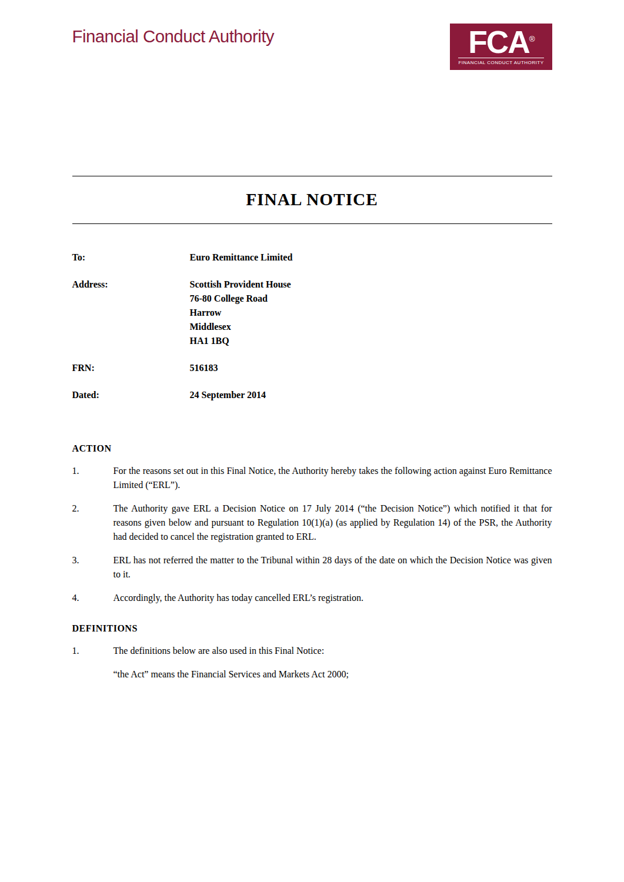Financial Conduct Authority
FCA®
FINANCIAL CONDUCT AUTHORITY
FINAL NOTICE
| To: | Euro Remittance Limited |
| Address: | Scottish Provident House 76-80 College Road Harrow Middlesex HA1 1BQ |
| FRN: | 516183 |
| Dated: | 24 September 2014 |
ACTION
For the reasons set out in this Final Notice, the Authority hereby takes the following action against Euro Remittance Limited (“ERL”).
The Authority gave ERL a Decision Notice on 17 July 2014 (“the Decision Notice”) which notified it that for reasons given below and pursuant to Regulation 10(1)(a) (as applied by Regulation 14) of the PSR, the Authority had decided to cancel the registration granted to ERL.
ERL has not referred the matter to the Tribunal within 28 days of the date on which the Decision Notice was given to it.
Accordingly, the Authority has today cancelled ERL’s registration.
DEFINITIONS
The definitions below are also used in this Final Notice:
“the Act” means the Financial Services and Markets Act 2000;